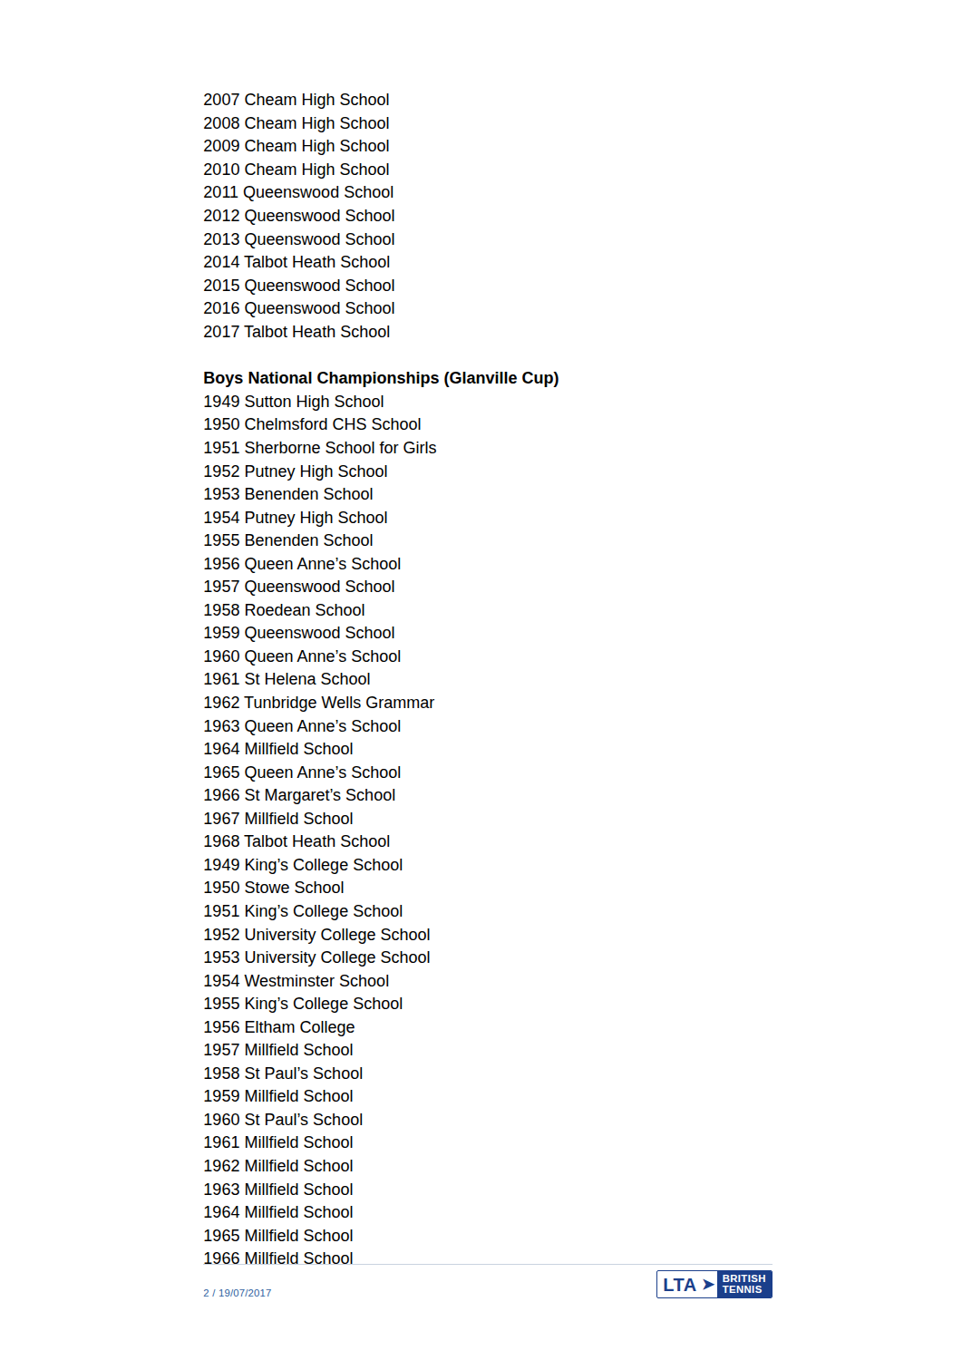2007 Cheam High School
2008 Cheam High School
2009 Cheam High School
2010 Cheam High School
2011 Queenswood School
2012 Queenswood School
2013 Queenswood School
2014 Talbot Heath School
2015 Queenswood School
2016 Queenswood School
2017 Talbot Heath School
Boys National Championships (Glanville Cup)
1949 Sutton High School
1950 Chelmsford CHS School
1951 Sherborne School for Girls
1952 Putney High School
1953 Benenden School
1954 Putney High School
1955 Benenden School
1956 Queen Anne’s School
1957 Queenswood School
1958 Roedean School
1959 Queenswood School
1960 Queen Anne’s School
1961 St Helena School
1962 Tunbridge Wells Grammar
1963 Queen Anne’s School
1964 Millfield School
1965 Queen Anne’s School
1966 St Margaret’s School
1967 Millfield School
1968 Talbot Heath School
1949 King’s College School
1950 Stowe School
1951 King’s College School
1952 University College School
1953 University College School
1954 Westminster School
1955 King’s College School
1956 Eltham College
1957 Millfield School
1958 St Paul’s School
1959 Millfield School
1960 St Paul’s School
1961 Millfield School
1962 Millfield School
1963 Millfield School
1964 Millfield School
1965 Millfield School
1966 Millfield School
2 / 19/07/2017
LTA
➤
BRITISH TENNIS